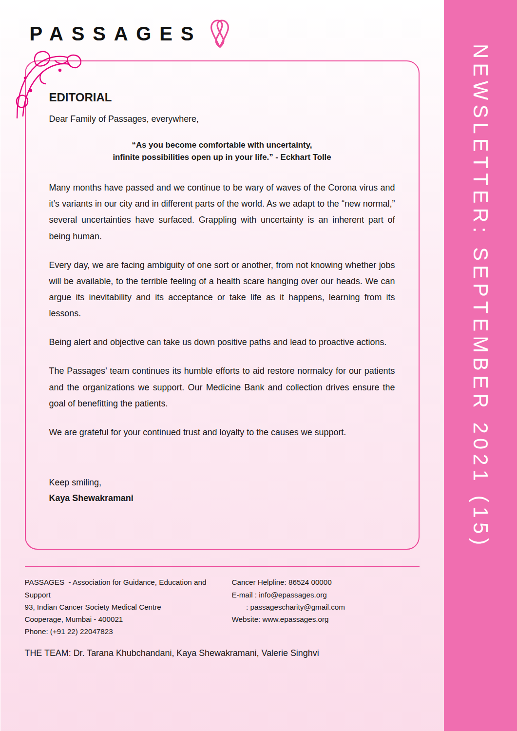NEWSLETTER: SEPTEMBER 2021 (15)
PASSAGES
EDITORIAL
Dear Family of Passages, everywhere,
“As you become comfortable with uncertainty,
infinite possibilities open up in your life.” - Eckhart Tolle
Many months have passed and we continue to be wary of waves of the Corona virus and it’s variants in our city and in different parts of the world. As we adapt to the “new normal,” several uncertainties have surfaced. Grappling with uncertainty is an inherent part of being human.
Every day, we are facing ambiguity of one sort or another, from not knowing whether jobs will be available, to the terrible feeling of a health scare hanging over our heads. We can argue its inevitability and its acceptance or take life as it happens, learning from its lessons.
Being alert and objective can take us down positive paths and lead to proactive actions.
The Passages’ team continues its humble efforts to aid restore normalcy for our patients and the organizations we support. Our Medicine Bank and collection drives ensure the goal of benefitting the patients.
We are grateful for your continued trust and loyalty to the causes we support.
Keep smiling,
Kaya Shewakramani
PASSAGES - Association for Guidance, Education and Support
93, Indian Cancer Society Medical Centre
Cooperage, Mumbai - 400021
Phone: (+91 22) 22047823
Cancer Helpline: 86524 00000
E-mail : info@epassages.org
: passagescharity@gmail.com
Website: www.epassages.org
THE TEAM: Dr. Tarana Khubchandani, Kaya Shewakramani, Valerie Singhvi